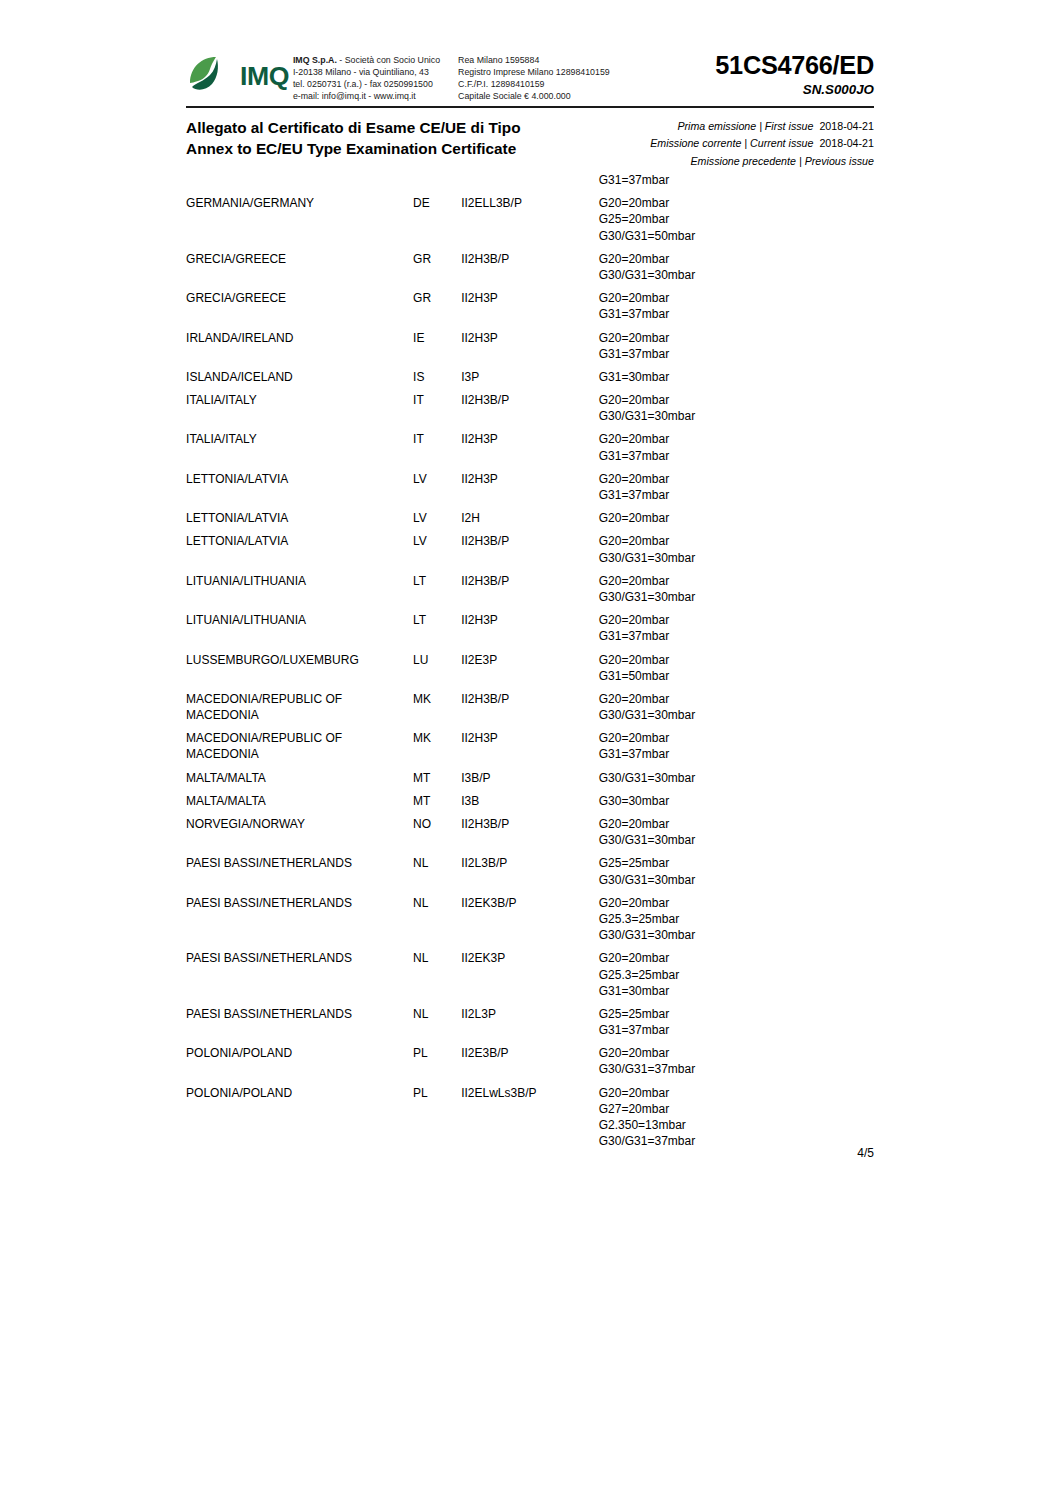IMQ
IMQ S.p.A. - Società con Socio Unico
I-20138 Milano - via Quintiliano, 43
tel. 0250731 (r.a.) - fax 0250991500
e-mail: info@imq.it - www.imq.it
Rea Milano 1595884
Registro Imprese Milano 12898410159
C.F./P.I. 12898410159
Capitale Sociale € 4.000.000
51CS4766/ED
SN.S000JO
Allegato al Certificato di Esame CE/UE di Tipo
Annex to EC/EU Type Examination Certificate
Prima emissione | First issue 2018-04-21
Emissione corrente | Current issue 2018-04-21
Emissione precedente | Previous issue
| | | | G31=37mbar |
| GERMANIA/GERMANY | DE | II2ELL3B/P | G20=20mbar G25=20mbar G30/G31=50mbar |
| GRECIA/GREECE | GR | II2H3B/P | G20=20mbar G30/G31=30mbar |
| GRECIA/GREECE | GR | II2H3P | G20=20mbar G31=37mbar |
| IRLANDA/IRELAND | IE | II2H3P | G20=20mbar G31=37mbar |
| ISLANDA/ICELAND | IS | I3P | G31=30mbar |
| ITALIA/ITALY | IT | II2H3B/P | G20=20mbar G30/G31=30mbar |
| ITALIA/ITALY | IT | II2H3P | G20=20mbar G31=37mbar |
| LETTONIA/LATVIA | LV | II2H3P | G20=20mbar G31=37mbar |
| LETTONIA/LATVIA | LV | I2H | G20=20mbar |
| LETTONIA/LATVIA | LV | II2H3B/P | G20=20mbar G30/G31=30mbar |
| LITUANIA/LITHUANIA | LT | II2H3B/P | G20=20mbar G30/G31=30mbar |
| LITUANIA/LITHUANIA | LT | II2H3P | G20=20mbar G31=37mbar |
| LUSSEMBURGO/LUXEMBURG | LU | II2E3P | G20=20mbar G31=50mbar |
| MACEDONIA/REPUBLIC OF MACEDONIA | MK | II2H3B/P | G20=20mbar G30/G31=30mbar |
| MACEDONIA/REPUBLIC OF MACEDONIA | MK | II2H3P | G20=20mbar G31=37mbar |
| MALTA/MALTA | MT | I3B/P | G30/G31=30mbar |
| MALTA/MALTA | MT | I3B | G30=30mbar |
| NORVEGIA/NORWAY | NO | II2H3B/P | G20=20mbar G30/G31=30mbar |
| PAESI BASSI/NETHERLANDS | NL | II2L3B/P | G25=25mbar G30/G31=30mbar |
| PAESI BASSI/NETHERLANDS | NL | II2EK3B/P | G20=20mbar G25.3=25mbar G30/G31=30mbar |
| PAESI BASSI/NETHERLANDS | NL | II2EK3P | G20=20mbar G25.3=25mbar G31=30mbar |
| PAESI BASSI/NETHERLANDS | NL | II2L3P | G25=25mbar G31=37mbar |
| POLONIA/POLAND | PL | II2E3B/P | G20=20mbar G30/G31=37mbar |
| POLONIA/POLAND | PL | II2ELwLs3B/P | G20=20mbar G27=20mbar G2.350=13mbar G30/G31=37mbar |
4/5